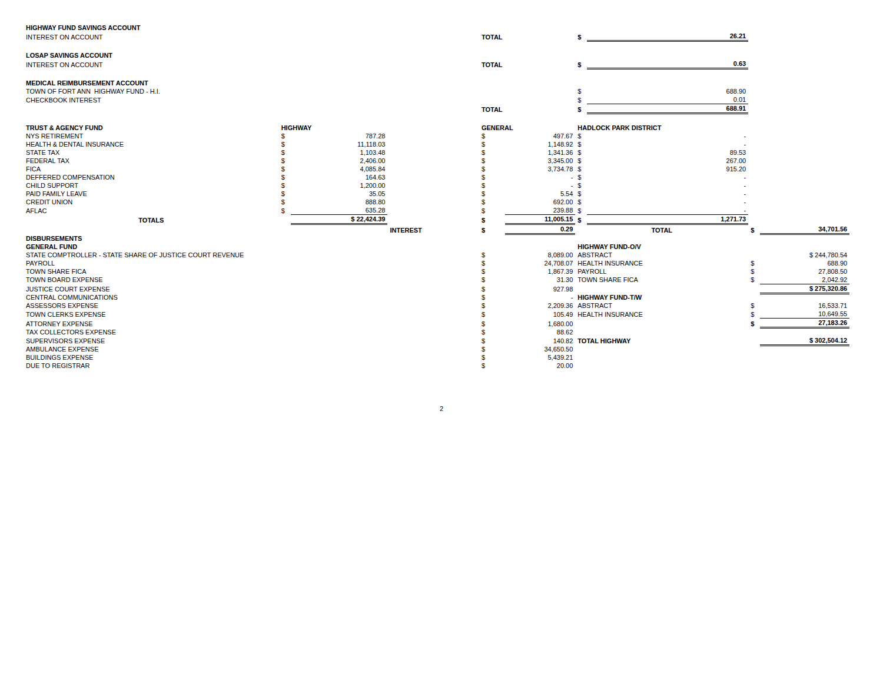| HIGHWAY FUND SAVINGS ACCOUNT | | | | | | | |
| INTEREST ON ACCOUNT | TOTAL | | $ | 26.21 | | | |
| LOSAP SAVINGS ACCOUNT | | | | | | | |
| INTEREST ON ACCOUNT | TOTAL | | $ | 0.63 | | | |
| MEDICAL REIMBURSEMENT ACCOUNT | | | | | | | |
| TOWN OF FORT ANN HIGHWAY FUND - H.I. | | | $ | 688.90 | | | |
| CHECKBOOK INTEREST | | | $ | 0.01 | | | |
| | TOTAL | | $ | 688.91 | | | |
| TRUST & AGENCY FUND | HIGHWAY | | GENERAL | HADLOCK PARK DISTRICT | | | |
| NYS RETIREMENT | $ | 787.28 | | $ | 497.67 | $ | - | | | |
| HEALTH & DENTAL INSURANCE | $ | 11,118.03 | | $ | 1,148.92 | $ | - | | | |
| STATE TAX | $ | 1,103.48 | | $ | 1,341.36 | $ | 89.53 | | | |
| FEDERAL TAX | $ | 2,406.00 | | $ | 3,345.00 | $ | 267.00 | | | |
| FICA | $ | 4,085.84 | | $ | 3,734.78 | $ | 915.20 | | | |
| DEFFERED COMPENSATION | $ | 164.63 | | $ | - | $ | - | | | |
| CHILD SUPPORT | $ | 1,200.00 | | $ | - | $ | - | | | |
| PAID FAMILY LEAVE | $ | 35.05 | | $ | 5.54 | $ | - | | | |
| CREDIT UNION | $ | 888.80 | | $ | 692.00 | $ | - | | | |
| AFLAC | $ | 635.28 | | $ | 239.88 | $ | - | | | |
| TOTALS | | $ 22,424.39 | | $ | 11,005.15 | $ | 1,271.73 | | | |
| | | INTEREST | $ | 0.29 | TOTAL | $ | 34,701.56 | |
| DISBURSEMENTS | |
| GENERAL FUND | | HIGHWAY FUND-O/V | | | |
| STATE COMPTROLLER - STATE SHARE OF JUSTICE COURT REVENUE | $ | 8,089.00 | ABSTRACT | | $ 244,780.54 | |
| PAYROLL | $ | 24,708.07 | HEALTH INSURANCE | $ | 688.90 | |
| TOWN SHARE FICA | $ | 1,867.39 | PAYROLL | $ | 27,808.50 | |
| TOWN BOARD EXPENSE | $ | 31.30 | TOWN SHARE FICA | $ | 2,042.92 | |
| JUSTICE COURT EXPENSE | $ | 927.98 | | | $ 275,320.86 | |
| CENTRAL COMMUNICATIONS | $ | - | HIGHWAY FUND-T/W | | | |
| ASSESSORS EXPENSE | $ | 2,209.36 | ABSTRACT | $ | 16,533.71 | |
| TOWN CLERKS EXPENSE | $ | 105.49 | HEALTH INSURANCE | $ | 10,649.55 | |
| ATTORNEY EXPENSE | $ | 1,680.00 | | $ | 27,183.26 | |
| TAX COLLECTORS EXPENSE | $ | 88.62 | | | | |
| SUPERVISORS EXPENSE | $ | 140.82 | TOTAL HIGHWAY | | $ 302,504.12 | |
| AMBULANCE EXPENSE | $ | 34,650.50 | | | | |
| BUILDINGS EXPENSE | $ | 5,439.21 | | | | |
| DUE TO REGISTRAR | $ | 20.00 | | | | |
2